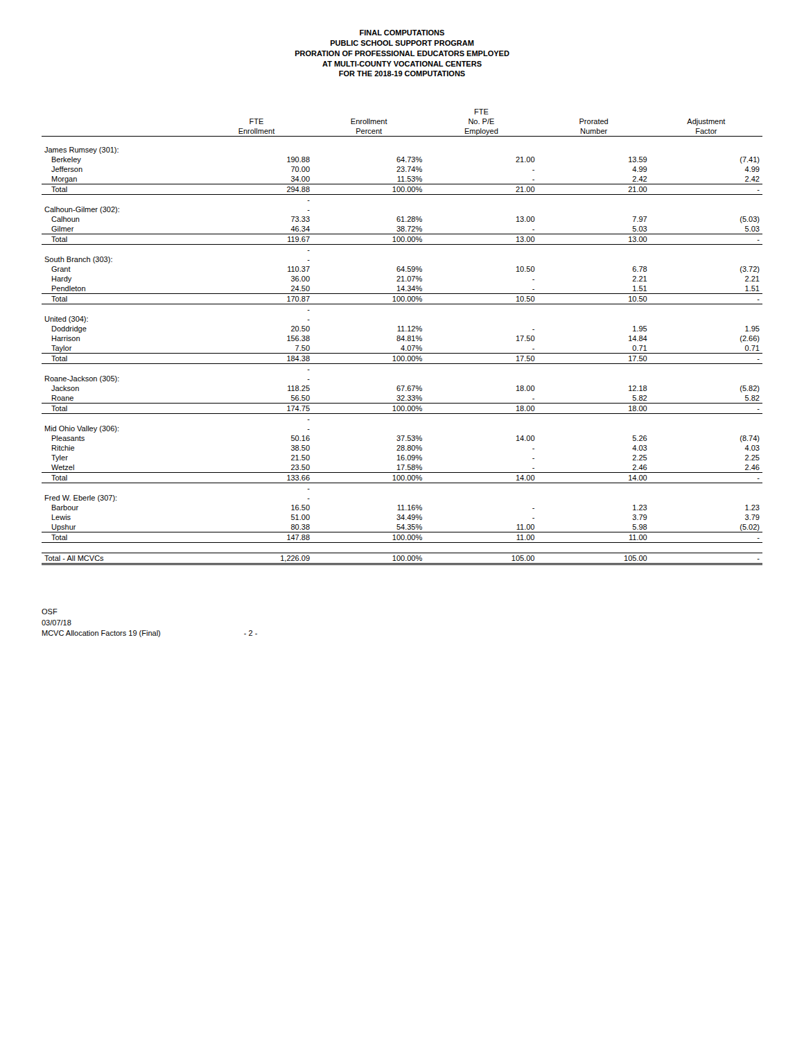FINAL COMPUTATIONS
PUBLIC SCHOOL SUPPORT PROGRAM
PRORATION OF PROFESSIONAL EDUCATORS EMPLOYED
AT MULTI-COUNTY VOCATIONAL CENTERS
FOR THE 2018-19 COMPUTATIONS
| | | | FTE | | |
| --- | --- | --- | --- | --- | --- |
| | FTE | Enrollment | No. P/E | Prorated | Adjustment |
| | Enrollment | Percent | Employed | Number | Factor |
| James Rumsey (301): | | | | | |
| Berkeley | 190.88 | 64.73% | 21.00 | 13.59 | (7.41) |
| Jefferson | 70.00 | 23.74% | - | 4.99 | 4.99 |
| Morgan | 34.00 | 11.53% | - | 2.42 | 2.42 |
| Total | 294.88 | 100.00% | 21.00 | 21.00 | - |
| | - | | | | |
| Calhoun-Gilmer (302): | - | | | | |
| Calhoun | 73.33 | 61.28% | 13.00 | 7.97 | (5.03) |
| Gilmer | 46.34 | 38.72% | - | 5.03 | 5.03 |
| Total | 119.67 | 100.00% | 13.00 | 13.00 | - |
| | - | | | | |
| South Branch (303): | - | | | | |
| Grant | 110.37 | 64.59% | 10.50 | 6.78 | (3.72) |
| Hardy | 36.00 | 21.07% | - | 2.21 | 2.21 |
| Pendleton | 24.50 | 14.34% | - | 1.51 | 1.51 |
| Total | 170.87 | 100.00% | 10.50 | 10.50 | - |
| | - | | | | |
| United (304): | - | | | | |
| Doddridge | 20.50 | 11.12% | - | 1.95 | 1.95 |
| Harrison | 156.38 | 84.81% | 17.50 | 14.84 | (2.66) |
| Taylor | 7.50 | 4.07% | - | 0.71 | 0.71 |
| Total | 184.38 | 100.00% | 17.50 | 17.50 | - |
| | - | | | | |
| Roane-Jackson (305): | - | | | | |
| Jackson | 118.25 | 67.67% | 18.00 | 12.18 | (5.82) |
| Roane | 56.50 | 32.33% | - | 5.82 | 5.82 |
| Total | 174.75 | 100.00% | 18.00 | 18.00 | - |
| | - | | | | |
| Mid Ohio Valley (306): | - | | | | |
| Pleasants | 50.16 | 37.53% | 14.00 | 5.26 | (8.74) |
| Ritchie | 38.50 | 28.80% | - | 4.03 | 4.03 |
| Tyler | 21.50 | 16.09% | - | 2.25 | 2.25 |
| Wetzel | 23.50 | 17.58% | - | 2.46 | 2.46 |
| Total | 133.66 | 100.00% | 14.00 | 14.00 | - |
| | - | | | | |
| Fred W. Eberle (307): | - | | | | |
| Barbour | 16.50 | 11.16% | - | 1.23 | 1.23 |
| Lewis | 51.00 | 34.49% | - | 3.79 | 3.79 |
| Upshur | 80.38 | 54.35% | 11.00 | 5.98 | (5.02) |
| Total | 147.88 | 100.00% | 11.00 | 11.00 | - |
| Total - All MCVCs | 1,226.09 | 100.00% | 105.00 | 105.00 | - |
OSF
03/07/18
MCVC Allocation Factors 19 (Final)- 2 -